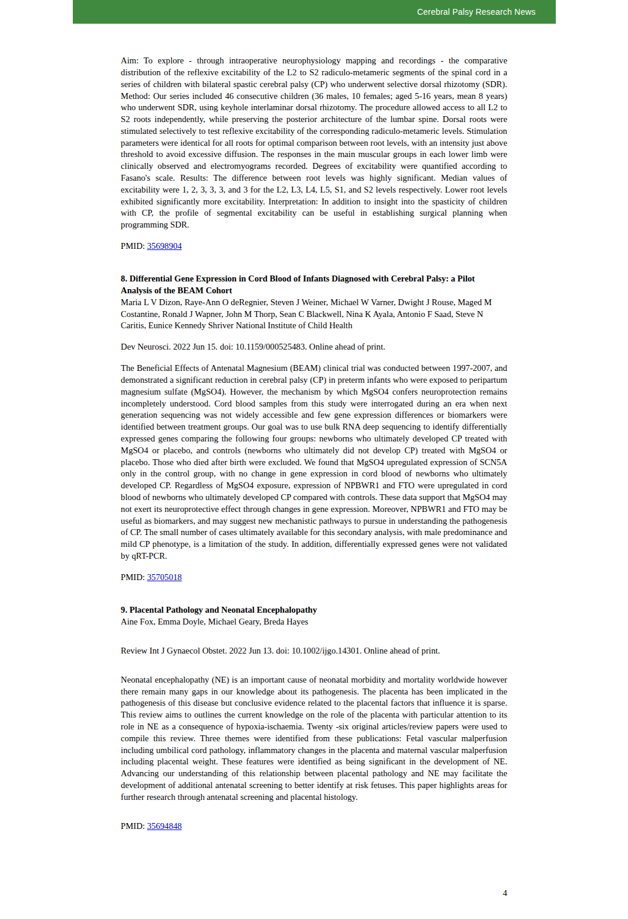Cerebral Palsy Research News
Aim: To explore - through intraoperative neurophysiology mapping and recordings - the comparative distribution of the reflexive excitability of the L2 to S2 radiculo-metameric segments of the spinal cord in a series of children with bilateral spastic cerebral palsy (CP) who underwent selective dorsal rhizotomy (SDR). Method: Our series included 46 consecutive children (36 males, 10 females; aged 5-16 years, mean 8 years) who underwent SDR, using keyhole interlaminar dorsal rhizotomy. The procedure allowed access to all L2 to S2 roots independently, while preserving the posterior architecture of the lumbar spine. Dorsal roots were stimulated selectively to test reflexive excitability of the corresponding radiculo-metameric levels. Stimulation parameters were identical for all roots for optimal comparison between root levels, with an intensity just above threshold to avoid excessive diffusion. The responses in the main muscular groups in each lower limb were clinically observed and electromyograms recorded. Degrees of excitability were quantified according to Fasano's scale. Results: The difference between root levels was highly significant. Median values of excitability were 1, 2, 3, 3, 3, and 3 for the L2, L3, L4, L5, S1, and S2 levels respectively. Lower root levels exhibited significantly more excitability. Interpretation: In addition to insight into the spasticity of children with CP, the profile of segmental excitability can be useful in establishing surgical planning when programming SDR.
PMID: 35698904
8. Differential Gene Expression in Cord Blood of Infants Diagnosed with Cerebral Palsy: a Pilot Analysis of the BEAM Cohort
Maria L V Dizon, Raye-Ann O deRegnier, Steven J Weiner, Michael W Varner, Dwight J Rouse, Maged M Costantine, Ronald J Wapner, John M Thorp, Sean C Blackwell, Nina K Ayala, Antonio F Saad, Steve N Caritis, Eunice Kennedy Shriver National Institute of Child Health
Dev Neurosci. 2022 Jun 15. doi: 10.1159/000525483. Online ahead of print.
The Beneficial Effects of Antenatal Magnesium (BEAM) clinical trial was conducted between 1997-2007, and demonstrated a significant reduction in cerebral palsy (CP) in preterm infants who were exposed to peripartum magnesium sulfate (MgSO4). However, the mechanism by which MgSO4 confers neuroprotection remains incompletely understood. Cord blood samples from this study were interrogated during an era when next generation sequencing was not widely accessible and few gene expression differences or biomarkers were identified between treatment groups. Our goal was to use bulk RNA deep sequencing to identify differentially expressed genes comparing the following four groups: newborns who ultimately developed CP treated with MgSO4 or placebo, and controls (newborns who ultimately did not develop CP) treated with MgSO4 or placebo. Those who died after birth were excluded. We found that MgSO4 upregulated expression of SCN5A only in the control group, with no change in gene expression in cord blood of newborns who ultimately developed CP. Regardless of MgSO4 exposure, expression of NPBWR1 and FTO were upregulated in cord blood of newborns who ultimately developed CP compared with controls. These data support that MgSO4 may not exert its neuroprotective effect through changes in gene expression. Moreover, NPBWR1 and FTO may be useful as biomarkers, and may suggest new mechanistic pathways to pursue in understanding the pathogenesis of CP. The small number of cases ultimately available for this secondary analysis, with male predominance and mild CP phenotype, is a limitation of the study. In addition, differentially expressed genes were not validated by qRT-PCR.
PMID: 35705018
9. Placental Pathology and Neonatal Encephalopathy
Aine Fox, Emma Doyle, Michael Geary, Breda Hayes
Review Int J Gynaecol Obstet. 2022 Jun 13. doi: 10.1002/ijgo.14301. Online ahead of print.
Neonatal encephalopathy (NE) is an important cause of neonatal morbidity and mortality worldwide however there remain many gaps in our knowledge about its pathogenesis. The placenta has been implicated in the pathogenesis of this disease but conclusive evidence related to the placental factors that influence it is sparse. This review aims to outlines the current knowledge on the role of the placenta with particular attention to its role in NE as a consequence of hypoxia-ischaemia. Twenty -six original articles/review papers were used to compile this review. Three themes were identified from these publications: Fetal vascular malperfusion including umbilical cord pathology, inflammatory changes in the placenta and maternal vascular malperfusion including placental weight. These features were identified as being significant in the development of NE. Advancing our understanding of this relationship between placental pathology and NE may facilitate the development of additional antenatal screening to better identify at risk fetuses. This paper highlights areas for further research through antenatal screening and placental histology.
PMID: 35694848
4